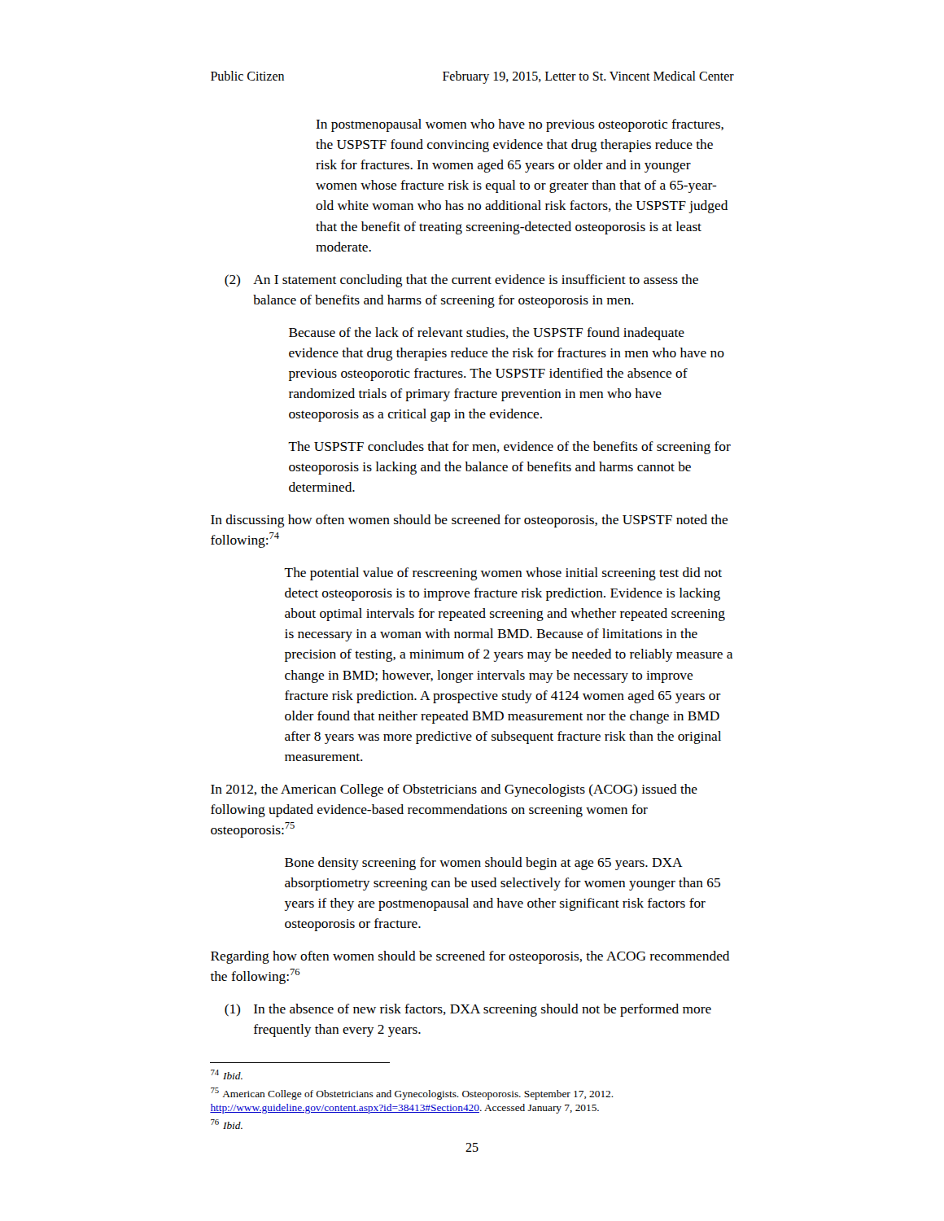Public Citizen
February 19, 2015, Letter to St. Vincent Medical Center
In postmenopausal women who have no previous osteoporotic fractures, the USPSTF found convincing evidence that drug therapies reduce the risk for fractures. In women aged 65 years or older and in younger women whose fracture risk is equal to or greater than that of a 65-year-old white woman who has no additional risk factors, the USPSTF judged that the benefit of treating screening-detected osteoporosis is at least moderate.
(2) An I statement concluding that the current evidence is insufficient to assess the balance of benefits and harms of screening for osteoporosis in men.
Because of the lack of relevant studies, the USPSTF found inadequate evidence that drug therapies reduce the risk for fractures in men who have no previous osteoporotic fractures. The USPSTF identified the absence of randomized trials of primary fracture prevention in men who have osteoporosis as a critical gap in the evidence.
The USPSTF concludes that for men, evidence of the benefits of screening for osteoporosis is lacking and the balance of benefits and harms cannot be determined.
In discussing how often women should be screened for osteoporosis, the USPSTF noted the following:74
The potential value of rescreening women whose initial screening test did not detect osteoporosis is to improve fracture risk prediction. Evidence is lacking about optimal intervals for repeated screening and whether repeated screening is necessary in a woman with normal BMD. Because of limitations in the precision of testing, a minimum of 2 years may be needed to reliably measure a change in BMD; however, longer intervals may be necessary to improve fracture risk prediction. A prospective study of 4124 women aged 65 years or older found that neither repeated BMD measurement nor the change in BMD after 8 years was more predictive of subsequent fracture risk than the original measurement.
In 2012, the American College of Obstetricians and Gynecologists (ACOG) issued the following updated evidence-based recommendations on screening women for osteoporosis:75
Bone density screening for women should begin at age 65 years. DXA absorptiometry screening can be used selectively for women younger than 65 years if they are postmenopausal and have other significant risk factors for osteoporosis or fracture.
Regarding how often women should be screened for osteoporosis, the ACOG recommended the following:76
(1) In the absence of new risk factors, DXA screening should not be performed more frequently than every 2 years.
74 Ibid.
75 American College of Obstetricians and Gynecologists. Osteoporosis. September 17, 2012. http://www.guideline.gov/content.aspx?id=38413#Section420. Accessed January 7, 2015.
76 Ibid.
25